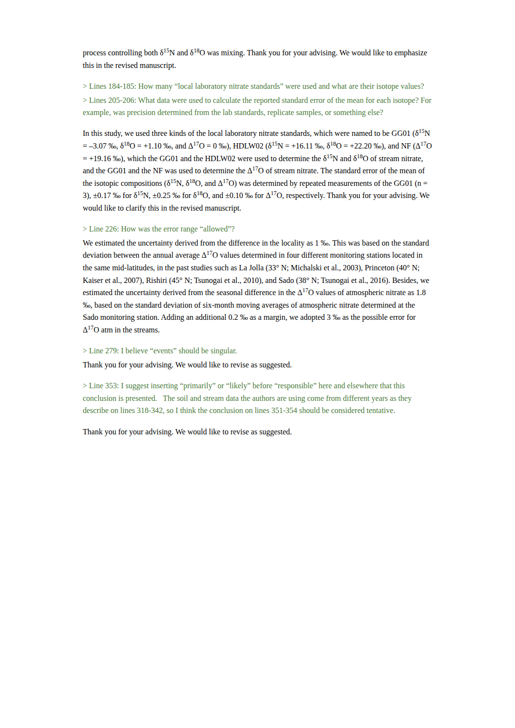process controlling both δ15N and δ18O was mixing. Thank you for your advising. We would like to emphasize this in the revised manuscript.
> Lines 184-185: How many “local laboratory nitrate standards” were used and what are their isotope values?
> Lines 205-206: What data were used to calculate the reported standard error of the mean for each isotope? For example, was precision determined from the lab standards, replicate samples, or something else?
In this study, we used three kinds of the local laboratory nitrate standards, which were named to be GG01 (δ15N = –3.07 ‰, δ18O = +1.10 ‰, and Δ17O = 0 ‰), HDLW02 (δ15N = +16.11 ‰, δ18O = +22.20 ‰), and NF (Δ17O = +19.16 ‰), which the GG01 and the HDLW02 were used to determine the δ15N and δ18O of stream nitrate, and the GG01 and the NF was used to determine the Δ17O of stream nitrate. The standard error of the mean of the isotopic compositions (δ15N, δ18O, and Δ17O) was determined by repeated measurements of the GG01 (n = 3), ±0.17 ‰ for δ15N, ±0.25 ‰ for δ18O, and ±0.10 ‰ for Δ17O, respectively. Thank you for your advising. We would like to clarify this in the revised manuscript.
> Line 226: How was the error range “allowed”?
We estimated the uncertainty derived from the difference in the locality as 1 ‰. This was based on the standard deviation between the annual average Δ17O values determined in four different monitoring stations located in the same mid-latitudes, in the past studies such as La Jolla (33° N; Michalski et al., 2003), Princeton (40° N; Kaiser et al., 2007), Rishiri (45° N; Tsunogai et al., 2010), and Sado (38° N; Tsunogai et al., 2016). Besides, we estimated the uncertainty derived from the seasonal difference in the Δ17O values of atmospheric nitrate as 1.8 ‰, based on the standard deviation of six-month moving averages of atmospheric nitrate determined at the Sado monitoring station. Adding an additional 0.2 ‰ as a margin, we adopted 3 ‰ as the possible error for Δ17O atm in the streams.
> Line 279: I believe “events” should be singular.
Thank you for your advising. We would like to revise as suggested.
> Line 353: I suggest inserting “primarily” or “likely” before “responsible” here and elsewhere that this conclusion is presented. The soil and stream data the authors are using come from different years as they describe on lines 318-342, so I think the conclusion on lines 351-354 should be considered tentative.
Thank you for your advising. We would like to revise as suggested.